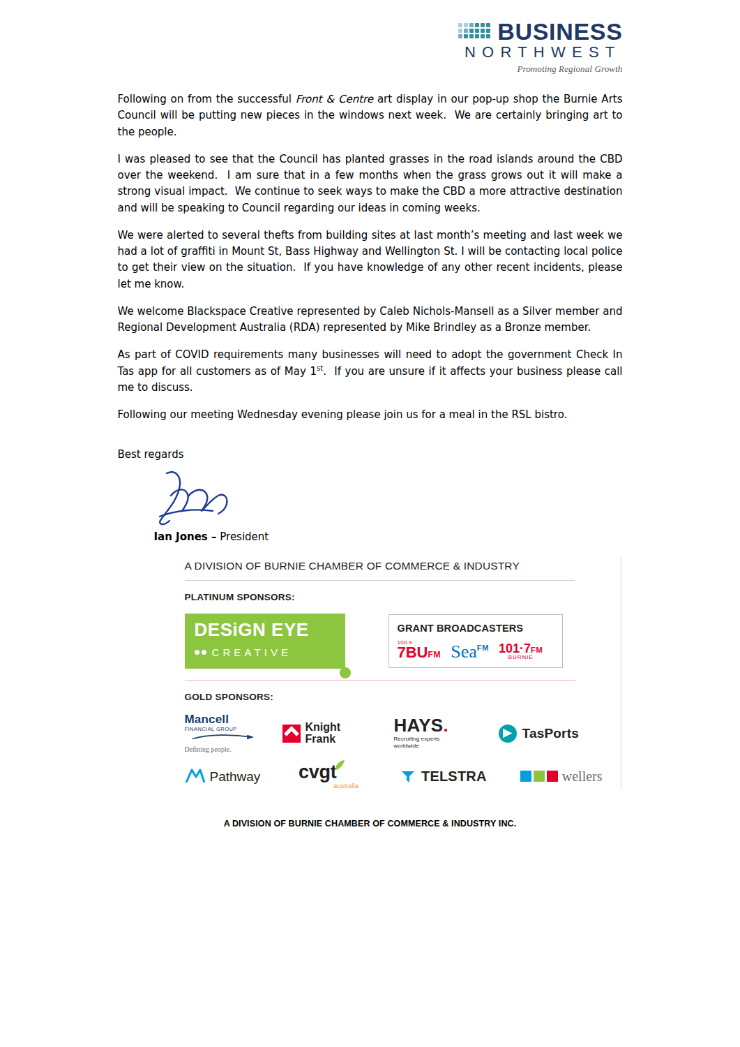BUSINESS
NORTHWEST
Promoting Regional Growth
Following on from the successful Front & Centre art display in our pop-up shop the Burnie Arts Council will be putting new pieces in the windows next week. We are certainly bringing art to the people.
I was pleased to see that the Council has planted grasses in the road islands around the CBD over the weekend. I am sure that in a few months when the grass grows out it will make a strong visual impact. We continue to seek ways to make the CBD a more attractive destination and will be speaking to Council regarding our ideas in coming weeks.
We were alerted to several thefts from building sites at last month’s meeting and last week we had a lot of graffiti in Mount St, Bass Highway and Wellington St. I will be contacting local police to get their view on the situation. If you have knowledge of any other recent incidents, please let me know.
We welcome Blackspace Creative represented by Caleb Nichols-Mansell as a Silver member and Regional Development Australia (RDA) represented by Mike Brindley as a Bronze member.
As part of COVID requirements many businesses will need to adopt the government Check In Tas app for all customers as of May 1st. If you are unsure if it affects your business please call me to discuss.
Following our meeting Wednesday evening please join us for a meal in the RSL bistro.
Best regards
Ian signature
Ian Jones – President
A DIVISION OF BURNIE CHAMBER OF COMMERCE & INDUSTRY
PLATINUM SPONSORS:
DESiGN EYE
CREATIVE
GRANT BROADCASTERS
100.9 7BU FM
SeaFM
101·7 FM BURNIE
GOLD SPONSORS:
Mancell
FINANCIAL GROUP
Defining people.
Knight
Frank
HAYS.
Recruiting experts
worldwide
TasPorts
Pathway
cvgt
australia
TELSTRA
wellers
A DIVISION OF BURNIE CHAMBER OF COMMERCE & INDUSTRY INC.